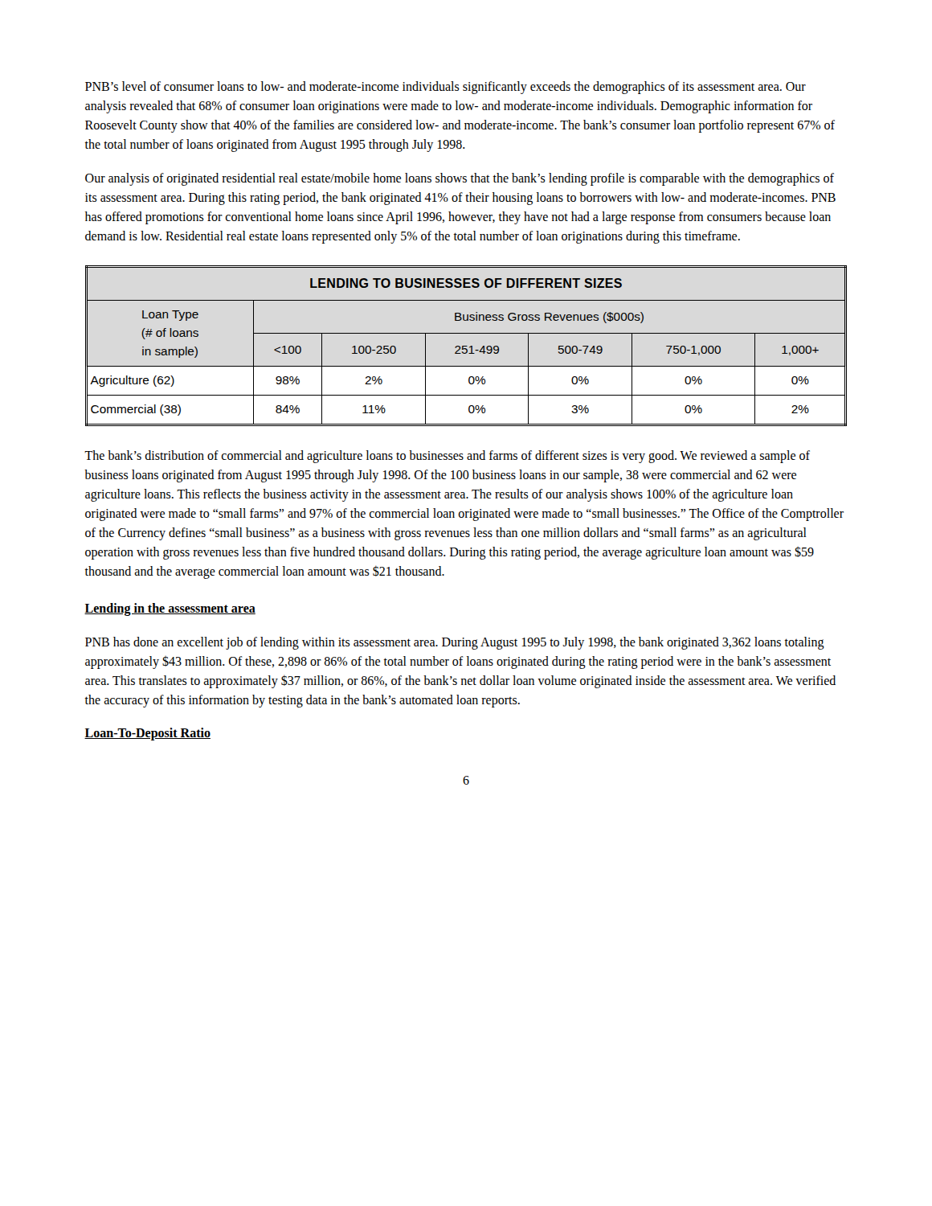PNB’s level of consumer loans to low- and moderate-income individuals significantly exceeds the demographics of its assessment area. Our analysis revealed that 68% of consumer loan originations were made to low- and moderate-income individuals. Demographic information for Roosevelt County show that 40% of the families are considered low- and moderate-income. The bank’s consumer loan portfolio represent 67% of the total number of loans originated from August 1995 through July 1998.
Our analysis of originated residential real estate/mobile home loans shows that the bank’s lending profile is comparable with the demographics of its assessment area. During this rating period, the bank originated 41% of their housing loans to borrowers with low- and moderate-incomes. PNB has offered promotions for conventional home loans since April 1996, however, they have not had a large response from consumers because loan demand is low. Residential real estate loans represented only 5% of the total number of loan originations during this timeframe.
| LENDING TO BUSINESSES OF DIFFERENT SIZES |
| --- |
| Loan Type (# of loans in sample) | Business Gross Revenues ($000s) |
| <100 | 100-250 | 251-499 | 500-749 | 750-1,000 | 1,000+ |
| Agriculture (62) | 98% | 2% | 0% | 0% | 0% | 0% |
| Commercial (38) | 84% | 11% | 0% | 3% | 0% | 2% |
The bank’s distribution of commercial and agriculture loans to businesses and farms of different sizes is very good. We reviewed a sample of business loans originated from August 1995 through July 1998. Of the 100 business loans in our sample, 38 were commercial and 62 were agriculture loans. This reflects the business activity in the assessment area. The results of our analysis shows 100% of the agriculture loan originated were made to “small farms” and 97% of the commercial loan originated were made to “small businesses.” The Office of the Comptroller of the Currency defines “small business” as a business with gross revenues less than one million dollars and “small farms” as an agricultural operation with gross revenues less than five hundred thousand dollars. During this rating period, the average agriculture loan amount was $59 thousand and the average commercial loan amount was $21 thousand.
Lending in the assessment area
PNB has done an excellent job of lending within its assessment area. During August 1995 to July 1998, the bank originated 3,362 loans totaling approximately $43 million. Of these, 2,898 or 86% of the total number of loans originated during the rating period were in the bank’s assessment area. This translates to approximately $37 million, or 86%, of the bank’s net dollar loan volume originated inside the assessment area. We verified the accuracy of this information by testing data in the bank’s automated loan reports.
Loan-To-Deposit Ratio
6